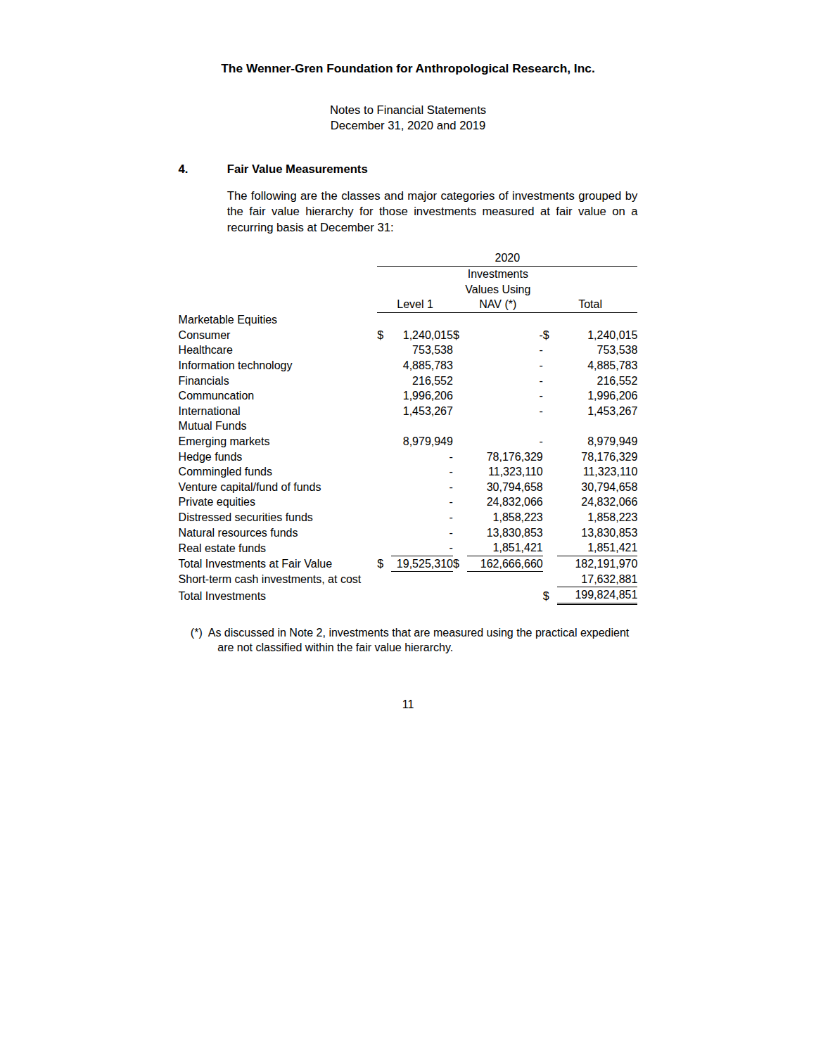The Wenner-Gren Foundation for Anthropological Research, Inc.
Notes to Financial Statements
December 31, 2020 and 2019
4.
Fair Value Measurements
The following are the classes and major categories of investments grouped by the fair value hierarchy for those investments measured at fair value on a recurring basis at December 31:
| | 2020 |
| | | Investments | |
| | | Values Using | |
| | Level 1 | NAV (*) | Total |
| Marketable Equities | |
| Consumer | $ | 1,240,015 | $ | - | $ | 1,240,015 |
| Healthcare | | 753,538 | | - | | 753,538 |
| Information technology | | 4,885,783 | | - | | 4,885,783 |
| Financials | | 216,552 | | - | | 216,552 |
| Communcation | | 1,996,206 | | - | | 1,996,206 |
| International | | 1,453,267 | | - | | 1,453,267 |
| Mutual Funds | |
| Emerging markets | | 8,979,949 | | - | | 8,979,949 |
| Hedge funds | | - | | 78,176,329 | | 78,176,329 |
| Commingled funds | | - | | 11,323,110 | | 11,323,110 |
| Venture capital/fund of funds | | - | | 30,794,658 | | 30,794,658 |
| Private equities | | - | | 24,832,066 | | 24,832,066 |
| Distressed securities funds | | - | | 1,858,223 | | 1,858,223 |
| Natural resources funds | | - | | 13,830,853 | | 13,830,853 |
| Real estate funds | | - | | 1,851,421 | | 1,851,421 |
| Total Investments at Fair Value | $ | 19,525,310 | $ | 162,666,660 | | 182,191,970 |
| Short-term cash investments, at cost | | | | | | 17,632,881 |
| Total Investments | | | | | $ | 199,824,851 |
(*) As discussed in Note 2, investments that are measured using the practical expedient are not classified within the fair value hierarchy.
11